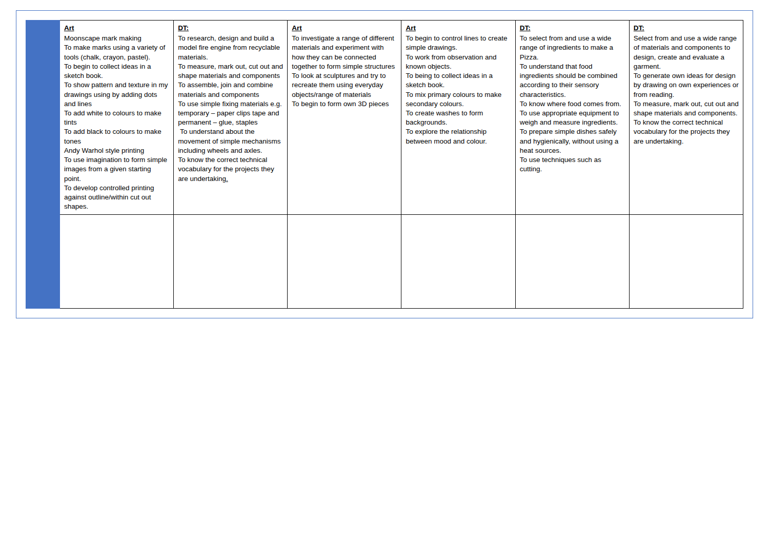| | Art Moonscape mark making To make marks using a variety of tools (chalk, crayon, pastel). To begin to collect ideas in a sketch book. To show pattern and texture in my drawings using by adding dots and lines To add white to colours to make tints To add black to colours to make tones Andy Warhol style printing To use imagination to form simple images from a given starting point. To develop controlled printing against outline/within cut out shapes. | DT: To research, design and build a model fire engine from recyclable materials. To measure, mark out, cut out and shape materials and components To assemble, join and combine materials and components To use simple fixing materials e.g. temporary – paper clips tape and permanent – glue, staples To understand about the movement of simple mechanisms including wheels and axles. To know the correct technical vocabulary for the projects they are undertaking . | Art To investigate a range of different materials and experiment with how they can be connected together to form simple structures To look at sculptures and try to recreate them using everyday objects/range of materials To begin to form own 3D pieces | Art To begin to control lines to create simple drawings. To work from observation and known objects. To being to collect ideas in a sketch book. To mix primary colours to make secondary colours. To create washes to form backgrounds. To explore the relationship between mood and colour. | DT: To select from and use a wide range of ingredients to make a Pizza. To understand that food ingredients should be combined according to their sensory characteristics. To know where food comes from. To use appropriate equipment to weigh and measure ingredients. To prepare simple dishes safely and hygienically, without using a heat sources. To use techniques such as cutting. | DT: Select from and use a wide range of materials and components to design, create and evaluate a garment. To generate own ideas for design by drawing on own experiences or from reading. To measure, mark out, cut out and shape materials and components. To know the correct technical vocabulary for the projects they are undertaking. |